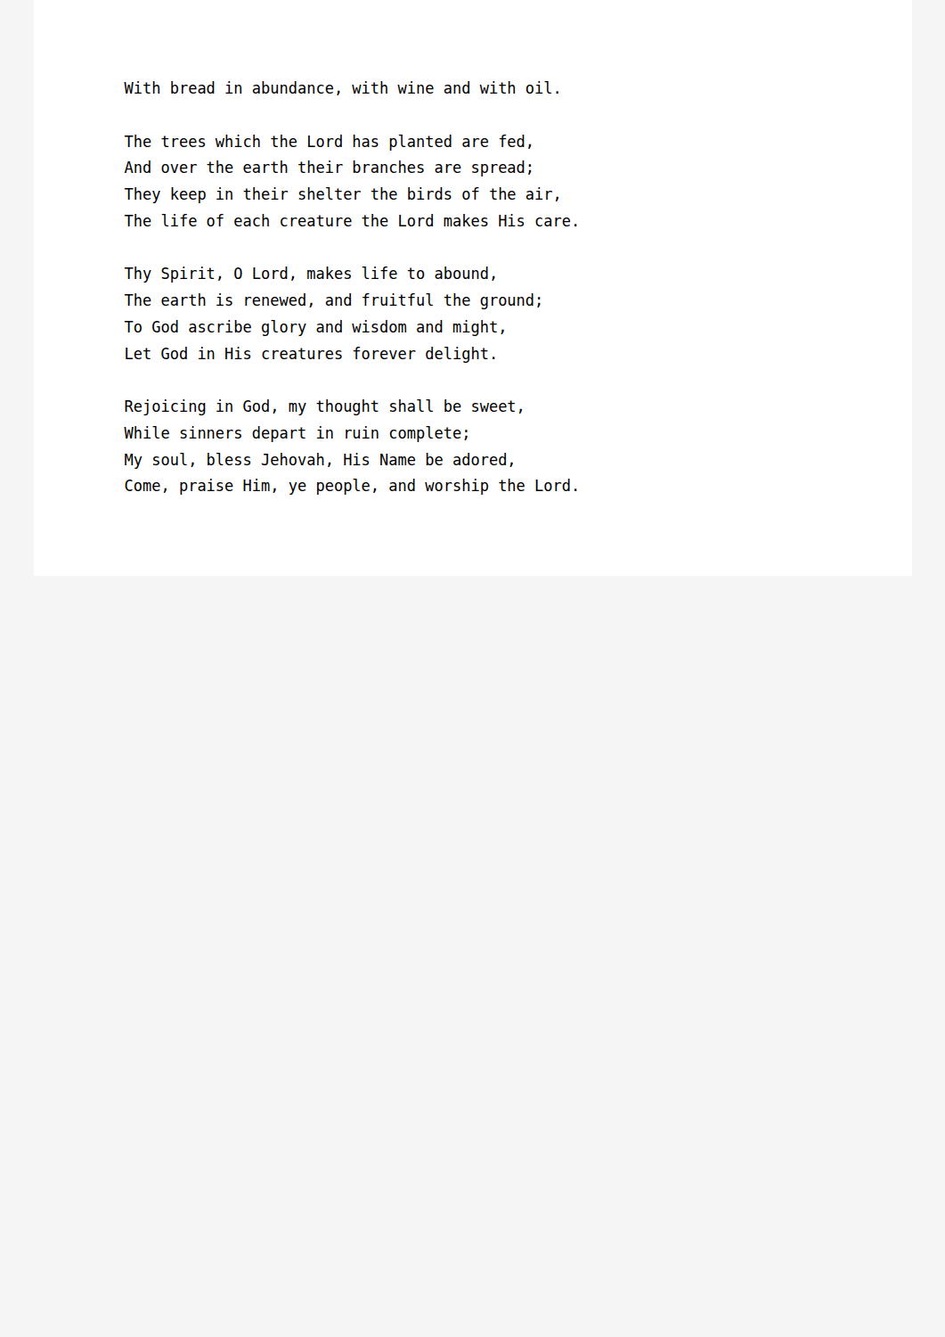With bread in abundance, with wine and with oil.
The trees which the Lord has planted are fed, And over the earth their branches are spread; They keep in their shelter the birds of the air, The life of each creature the Lord makes His care.
Thy Spirit, O Lord, makes life to abound, The earth is renewed, and fruitful the ground; To God ascribe glory and wisdom and might, Let God in His creatures forever delight.
Rejoicing in God, my thought shall be sweet, While sinners depart in ruin complete; My soul, bless Jehovah, His Name be adored, Come, praise Him, ye people, and worship the Lord.